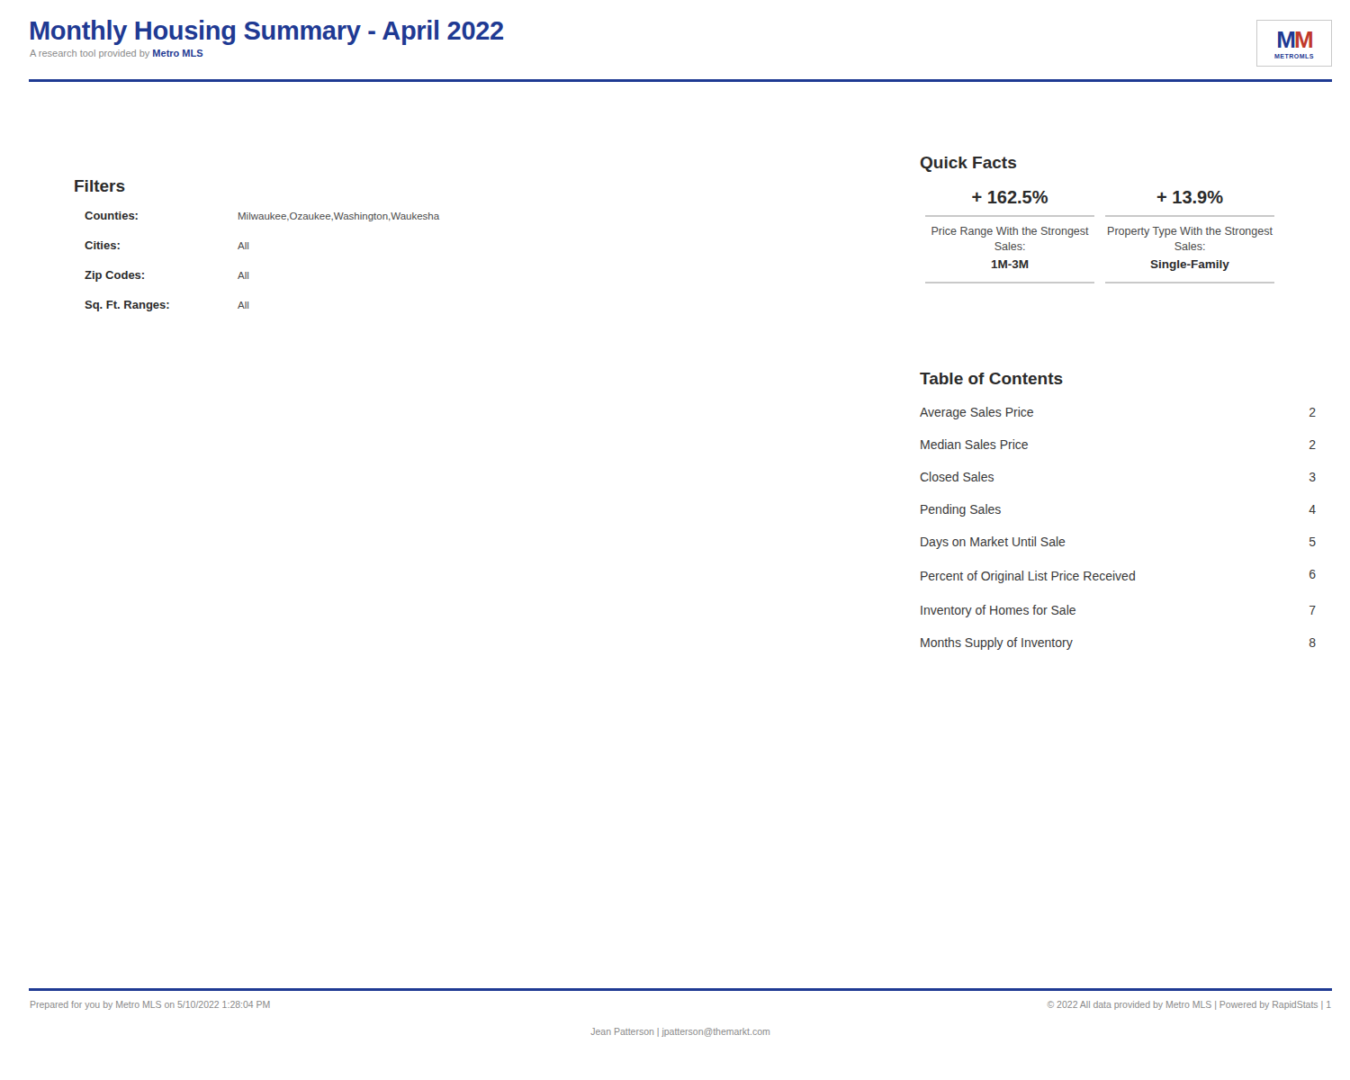Monthly Housing Summary - April 2022
A research tool provided by Metro MLS
MM
METROMLS
Filters
| Counties: | Milwaukee,Ozaukee,Washington,Waukesha |
| Cities: | All |
| Zip Codes: | All |
| Sq. Ft. Ranges: | All |
Quick Facts
+ 162.5%
Price Range With the Strongest Sales: 1M-3M
+ 13.9%
Property Type With the Strongest Sales: Single-Family
Table of Contents
| Average Sales Price | 2 |
| Median Sales Price | 2 |
| Closed Sales | 3 |
| Pending Sales | 4 |
| Days on Market Until Sale | 5 |
| Percent of Original List Price Received | 6 |
| Inventory of Homes for Sale | 7 |
| Months Supply of Inventory | 8 |
Prepared for you by Metro MLS on 5/10/2022 1:28:04 PM
© 2022 All data provided by Metro MLS | Powered by RapidStats | 1
Jean Patterson | jpatterson@themarkt.com